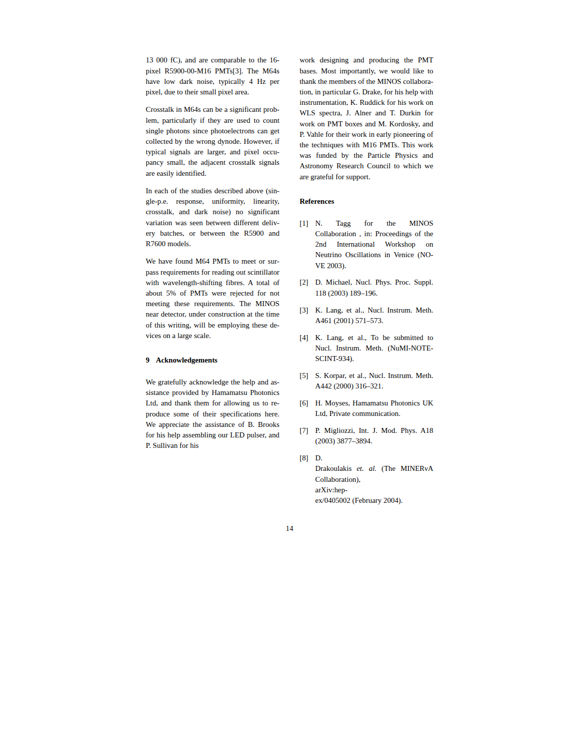13 000 fC), and are comparable to the 16-pixel R5900-00-M16 PMTs[3]. The M64s have low dark noise, typically 4 Hz per pixel, due to their small pixel area.
Crosstalk in M64s can be a significant problem, particularly if they are used to count single photons since photoelectrons can get collected by the wrong dynode. However, if typical signals are larger, and pixel occupancy small, the adjacent crosstalk signals are easily identified.
In each of the studies described above (single-p.e. response, uniformity, linearity, crosstalk, and dark noise) no significant variation was seen between different delivery batches, or between the R5900 and R7600 models.
We have found M64 PMTs to meet or surpass requirements for reading out scintillator with wavelength-shifting fibres. A total of about 5% of PMTs were rejected for not meeting these requirements. The MINOS near detector, under construction at the time of this writing, will be employing these devices on a large scale.
9 Acknowledgements
We gratefully acknowledge the help and assistance provided by Hamamatsu Photonics Ltd, and thank them for allowing us to reproduce some of their specifications here. We appreciate the assistance of B. Brooks for his help assembling our LED pulser, and P. Sullivan for his
work designing and producing the PMT bases. Most importantly, we would like to thank the members of the MINOS collaboration, in particular G. Drake, for his help with instrumentation, K. Ruddick for his work on WLS spectra, J. Alner and T. Durkin for work on PMT boxes and M. Kordosky, and P. Vahle for their work in early pioneering of the techniques with M16 PMTs. This work was funded by the Particle Physics and Astronomy Research Council to which we are grateful for support.
References
[1] N. Tagg for the MINOS Collaboration , in: Proceedings of the 2nd International Workshop on Neutrino Oscillations in Venice (NO-VE 2003).
[2] D. Michael, Nucl. Phys. Proc. Suppl. 118 (2003) 189–196.
[3] K. Lang, et al., Nucl. Instrum. Meth. A461 (2001) 571–573.
[4] K. Lang, et al., To be submitted to Nucl. Instrum. Meth. (NuMI-NOTE-SCINT-934).
[5] S. Korpar, et al., Nucl. Instrum. Meth. A442 (2000) 316–321.
[6] H. Moyses, Hamamatsu Photonics UK Ltd, Private communication.
[7] P. Migliozzi, Int. J. Mod. Phys. A18 (2003) 3877–3894.
[8] D.
Drakoulakis et. al. (The MINERνA Collaboration), arXiv:hep-ex/0405002 (February 2004).
14